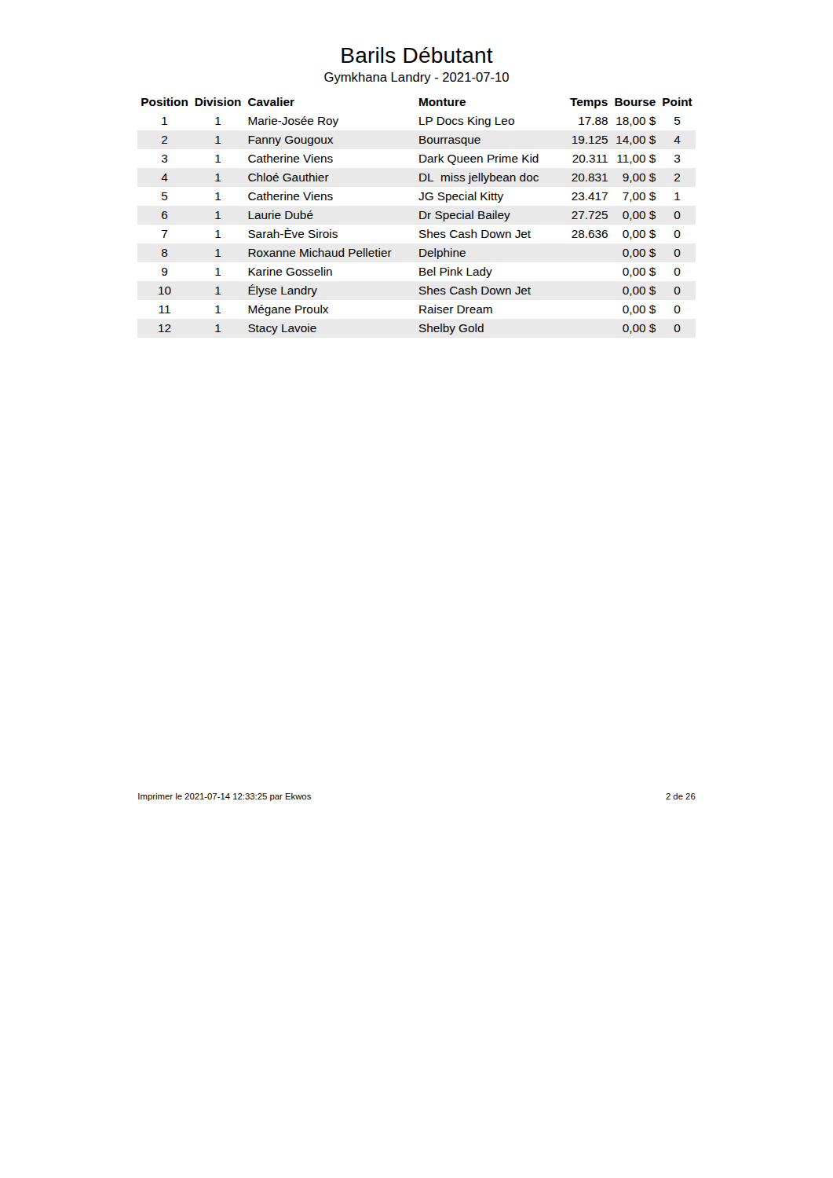Barils Débutant
Gymkhana Landry - 2021-07-10
| Position | Division | Cavalier | Monture | Temps | Bourse | Point |
| --- | --- | --- | --- | --- | --- | --- |
| 1 | 1 | Marie-Josée Roy | LP Docs King Leo | 17.88 | 18,00 $ | 5 |
| 2 | 1 | Fanny Gougoux | Bourrasque | 19.125 | 14,00 $ | 4 |
| 3 | 1 | Catherine Viens | Dark Queen Prime Kid | 20.311 | 11,00 $ | 3 |
| 4 | 1 | Chloé Gauthier | DL miss jellybean doc | 20.831 | 9,00 $ | 2 |
| 5 | 1 | Catherine Viens | JG Special Kitty | 23.417 | 7,00 $ | 1 |
| 6 | 1 | Laurie Dubé | Dr Special Bailey | 27.725 | 0,00 $ | 0 |
| 7 | 1 | Sarah-Ève Sirois | Shes Cash Down Jet | 28.636 | 0,00 $ | 0 |
| 8 | 1 | Roxanne Michaud Pelletier | Delphine | | 0,00 $ | 0 |
| 9 | 1 | Karine Gosselin | Bel Pink Lady | | 0,00 $ | 0 |
| 10 | 1 | Élyse Landry | Shes Cash Down Jet | | 0,00 $ | 0 |
| 11 | 1 | Mégane Proulx | Raiser Dream | | 0,00 $ | 0 |
| 12 | 1 | Stacy Lavoie | Shelby Gold | | 0,00 $ | 0 |
Imprimer le 2021-07-14 12:33:25 par Ekwos 2 de 26